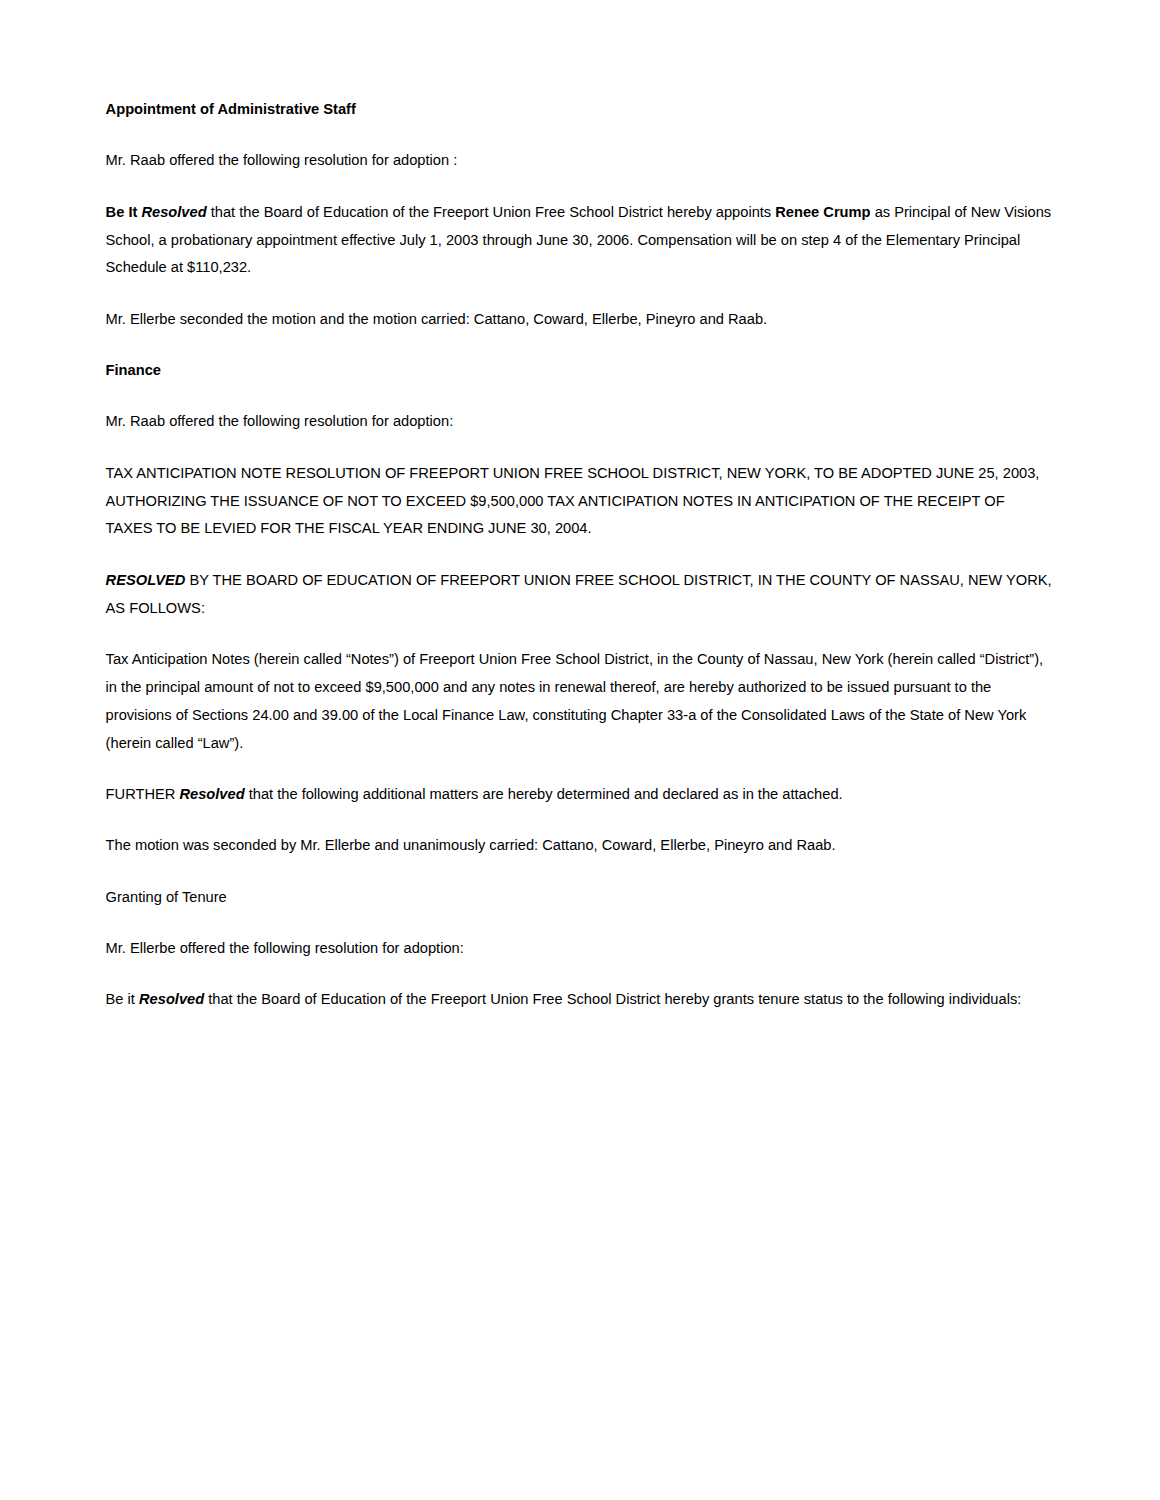Appointment of Administrative Staff
Mr. Raab offered the following resolution for adoption :
Be It Resolved that the Board of Education of the Freeport Union Free School District hereby appoints Renee Crump as Principal of New Visions School, a probationary appointment effective July 1, 2003 through June 30, 2006. Compensation will be on step 4 of the Elementary Principal Schedule at $110,232.
Mr. Ellerbe seconded the motion and the motion carried: Cattano, Coward, Ellerbe, Pineyro and Raab.
Finance
Mr. Raab offered the following resolution for adoption:
TAX ANTICIPATION NOTE RESOLUTION OF FREEPORT UNION FREE SCHOOL DISTRICT, NEW YORK, TO BE ADOPTED JUNE 25, 2003, AUTHORIZING THE ISSUANCE OF NOT TO EXCEED $9,500,000 TAX ANTICIPATION NOTES IN ANTICIPATION OF THE RECEIPT OF TAXES TO BE LEVIED FOR THE FISCAL YEAR ENDING JUNE 30, 2004.
RESOLVED BY THE BOARD OF EDUCATION OF FREEPORT UNION FREE SCHOOL DISTRICT, IN THE COUNTY OF NASSAU, NEW YORK, AS FOLLOWS:
Tax Anticipation Notes (herein called “Notes”) of Freeport Union Free School District, in the County of Nassau, New York (herein called “District”), in the principal amount of not to exceed $9,500,000 and any notes in renewal thereof, are hereby authorized to be issued pursuant to the provisions of Sections 24.00 and 39.00 of the Local Finance Law, constituting Chapter 33-a of the Consolidated Laws of the State of New York (herein called “Law”).
FURTHER Resolved that the following additional matters are hereby determined and declared as in the attached.
The motion was seconded by Mr. Ellerbe and unanimously carried: Cattano, Coward, Ellerbe, Pineyro and Raab.
Granting of Tenure
Mr. Ellerbe offered the following resolution for adoption:
Be it Resolved that the Board of Education of the Freeport Union Free School District hereby grants tenure status to the following individuals: